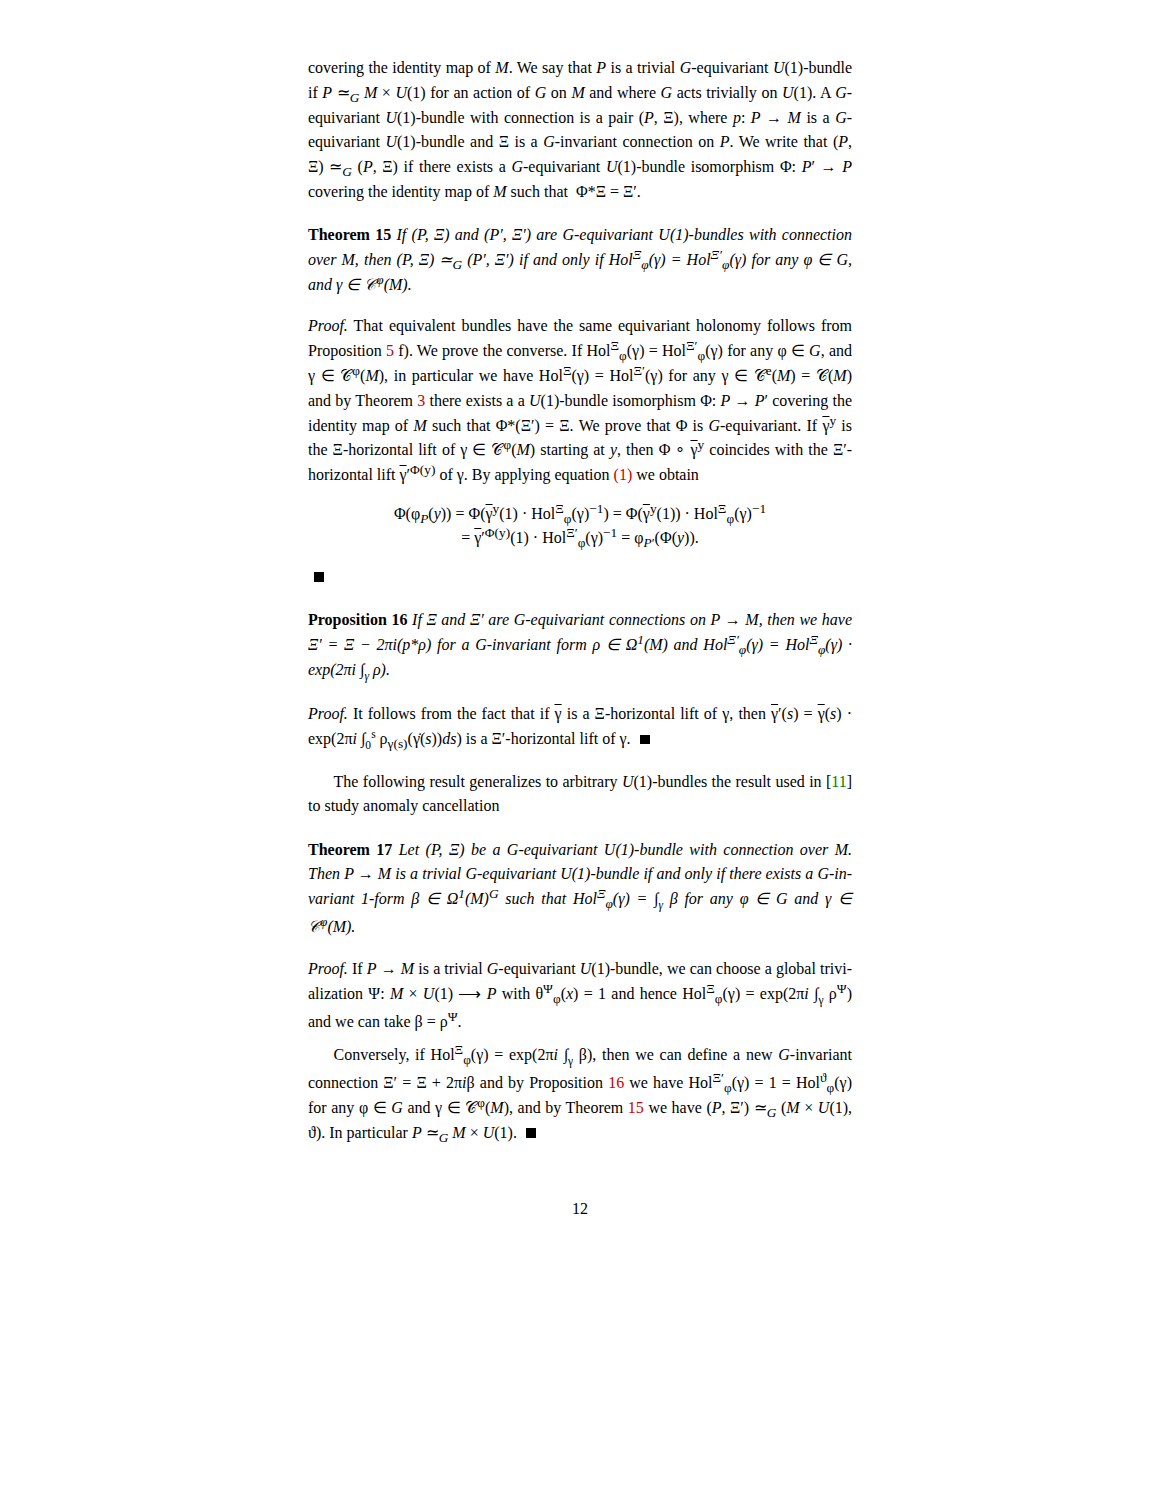covering the identity map of M. We say that P is a trivial G-equivariant U(1)-bundle if P ≃G M × U(1) for an action of G on M and where G acts trivially on U(1). A G-equivariant U(1)-bundle with connection is a pair (P, Ξ), where p: P → M is a G-equivariant U(1)-bundle and Ξ is a G-invariant connection on P. We write that (P, Ξ) ≃G (P, Ξ) if there exists a G-equivariant U(1)-bundle isomorphism Φ: P′ → P covering the identity map of M such that Φ*Ξ = Ξ′.
Theorem 15 If (P, Ξ) and (P′, Ξ′) are G-equivariant U(1)-bundles with connection over M, then (P, Ξ) ≃G (P′, Ξ′) if and only if HolΞφ(γ) = HolΞ′φ(γ) for any φ ∈ G, and γ ∈ 𝒞φ(M).
Proof. That equivalent bundles have the same equivariant holonomy follows from Proposition 5 f). We prove the converse. If HolΞφ(γ) = HolΞ′φ(γ) for any φ ∈ G, and γ ∈ 𝒞φ(M), in particular we have HolΞ(γ) = HolΞ′(γ) for any γ ∈ 𝒞e(M) = 𝒞(M) and by Theorem 3 there exists a a U(1)-bundle isomorphism Φ: P → P′ covering the identity map of M such that Φ*(Ξ′) = Ξ. We prove that Φ is G-equivariant. If γy is the Ξ-horizontal lift of γ ∈ 𝒞φ(M) starting at y, then Φ ∘ γy coincides with the Ξ′-horizontal lift γ′Φ(y) of γ. By applying equation (1) we obtain
Φ(φP(y)) = Φ(γy(1) · HolΞφ(γ)−1) = Φ(γy(1)) · HolΞφ(γ)−1 = γ′Φ(y)(1) · HolΞ′φ(γ)−1 = φP′(Φ(y)).
Proposition 16 If Ξ and Ξ′ are G-equivariant connections on P → M, then we have Ξ′ = Ξ − 2πi(p*ρ) for a G-invariant form ρ ∈ Ω1(M) and HolΞ′φ(γ) = HolΞφ(γ) · exp(2πi ∫γ ρ).
Proof. It follows from the fact that if γ is a Ξ-horizontal lift of γ, then γ′(s) = γ(s) · exp(2πi ∫0s ργ(s)(γ̇(s))ds) is a Ξ′-horizontal lift of γ.
The following result generalizes to arbitrary U(1)-bundles the result used in [11] to study anomaly cancellation
Theorem 17 Let (P, Ξ) be a G-equivariant U(1)-bundle with connection over M. Then P → M is a trivial G-equivariant U(1)-bundle if and only if there exists a G-invariant 1-form β ∈ Ω1(M)G such that HolΞφ(γ) = ∫γ β for any φ ∈ G and γ ∈ 𝒞φ(M).
Proof. If P → M is a trivial G-equivariant U(1)-bundle, we can choose a global trivialization Ψ: M × U(1) ⟶ P with θΨφ(x) = 1 and hence HolΞφ(γ) = exp(2πi ∫γ ρΨ) and we can take β = ρΨ.
Conversely, if HolΞφ(γ) = exp(2πi ∫γ β), then we can define a new G-invariant connection Ξ′ = Ξ + 2πiβ and by Proposition 16 we have HolΞ′φ(γ) = 1 = Holϑφ(γ) for any φ ∈ G and γ ∈ 𝒞φ(M), and by Theorem 15 we have (P, Ξ′) ≃G (M × U(1), ϑ). In particular P ≃G M × U(1).
12